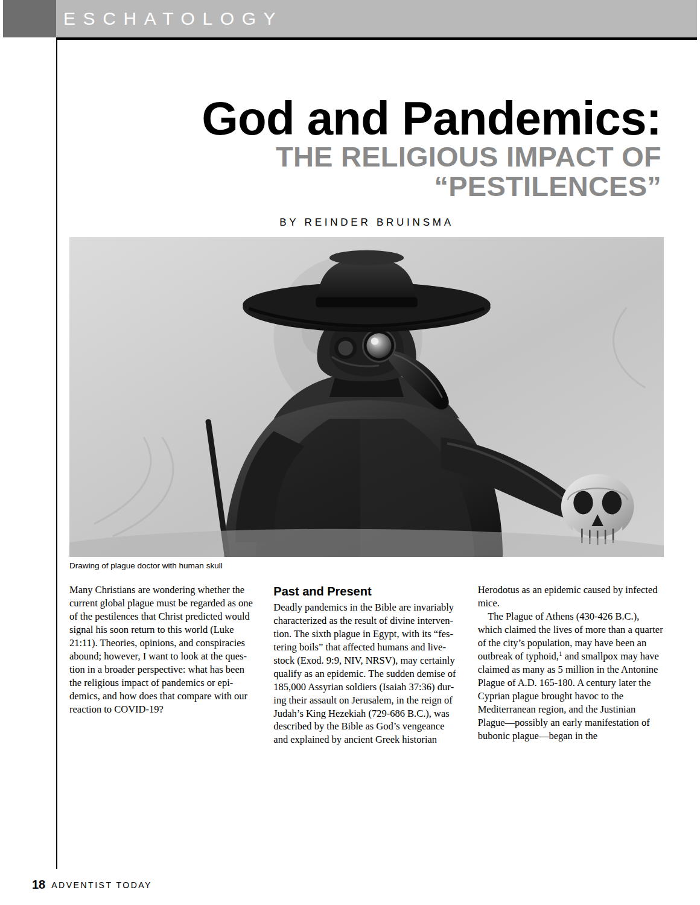ESCHATOLOGY
God and Pandemics:
THE RELIGIOUS IMPACT OF “PESTILENCES”
BY REINDER BRUINSMA
Drawing of plague doctor with human skull
Many Christians are wondering whether the current global plague must be regarded as one of the pestilences that Christ predicted would signal his soon return to this world (Luke 21:11). Theories, opinions, and conspiracies abound; however, I want to look at the question in a broader perspective: what has been the religious impact of pandemics or epidemics, and how does that compare with our reaction to COVID-19?
Past and Present
Deadly pandemics in the Bible are invariably characterized as the result of divine intervention. The sixth plague in Egypt, with its “festering boils” that affected humans and livestock (Exod. 9:9, NIV, NRSV), may certainly qualify as an epidemic. The sudden demise of 185,000 Assyrian soldiers (Isaiah 37:36) during their assault on Jerusalem, in the reign of Judah’s King Hezekiah (729-686 B.C.), was described by the Bible as God’s vengeance and explained by ancient Greek historian
Herodotus as an epidemic caused by infected mice.
The Plague of Athens (430-426 B.C.), which claimed the lives of more than a quarter of the city’s population, may have been an outbreak of typhoid,1 and smallpox may have claimed as many as 5 million in the Antonine Plague of A.D. 165-180. A century later the Cyprian plague brought havoc to the Mediterranean region, and the Justinian Plague—possibly an early manifestation of bubonic plague—began in the
18
ADVENTIST TODAY